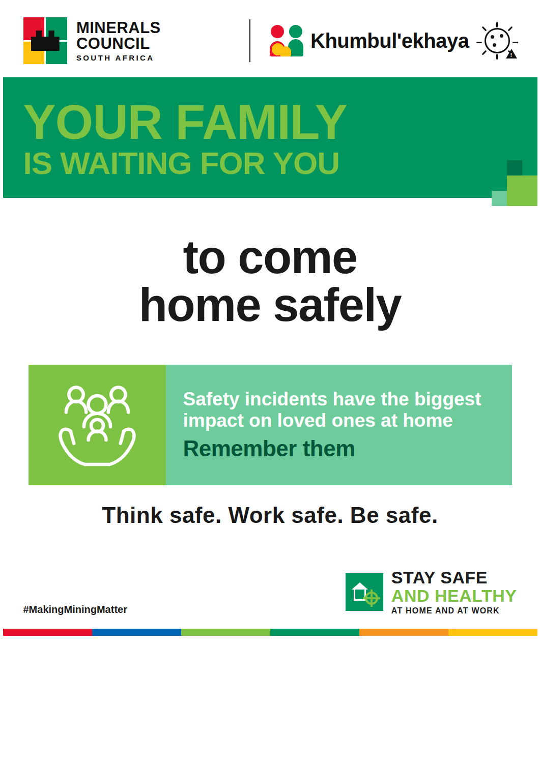MINERALS COUNCIL
SOUTH AFRICA
Khumbul'ekhaya
YOUR FAMILY IS WAITING FOR YOU
to come
home safely
Safety incidents have the biggest impact on loved ones at home
Remember them
Think safe. Work safe. Be safe.
#MakingMiningMatter
STAY SAFE
AND HEALTHY
AT HOME AND AT WORK